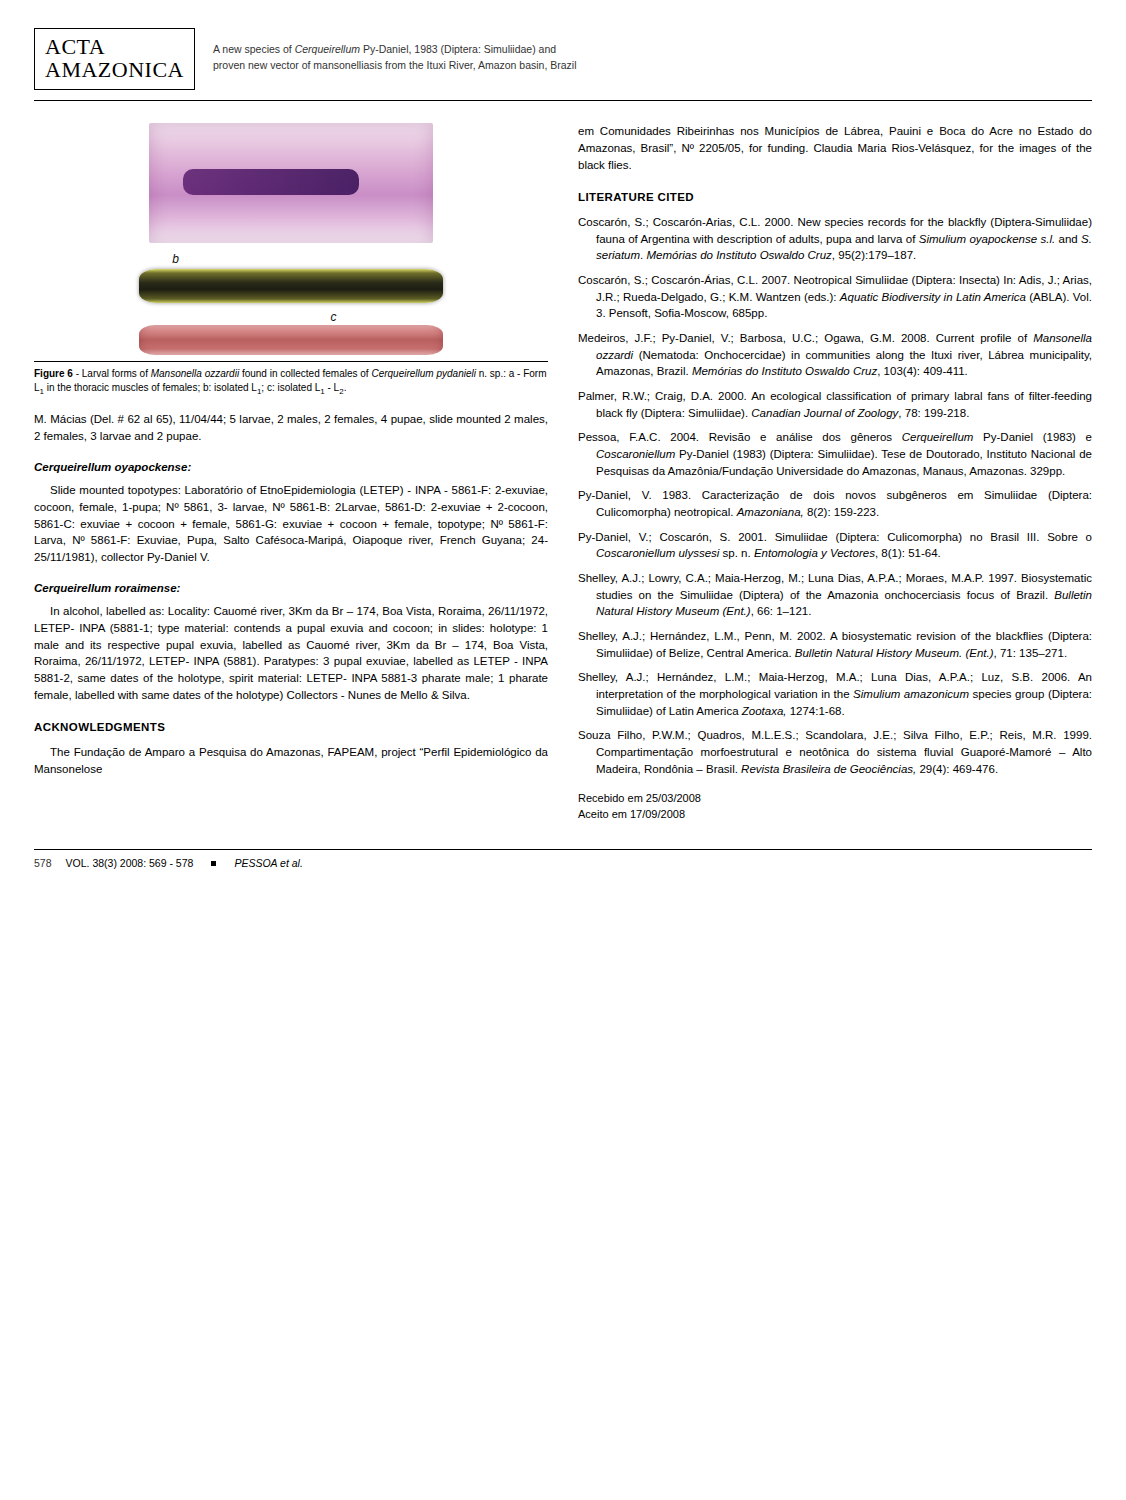ACTA AMAZONICA
A new species of Cerqueirellum Py-Daniel, 1983 (Diptera: Simuliidae) and
proven new vector of mansonelliasis from the Ituxi River, Amazon basin, Brazil
a
b
c
Figure 6 - Larval forms of Mansonella ozzardii found in collected females of Cerqueirellum pydanieli n. sp.: a - Form L1 in the thoracic muscles of females; b: isolated L1; c: isolated L1 - L2.
M. Mácias (Del. # 62 al 65), 11/04/44; 5 larvae, 2 males, 2 females, 4 pupae, slide mounted 2 males, 2 females, 3 larvae and 2 pupae.
Cerqueirellum oyapockense:
Slide mounted topotypes: Laboratório of EtnoEpidemiologia (LETEP) - INPA - 5861-F: 2-exuviae, cocoon, female, 1-pupa; Nº 5861, 3- larvae, Nº 5861-B: 2Larvae, 5861-D: 2-exuviae + 2-cocoon, 5861-C: exuviae + cocoon + female, 5861-G: exuviae + cocoon + female, topotype; Nº 5861-F: Larva, Nº 5861-F: Exuviae, Pupa, Salto Cafésoca-Maripá, Oiapoque river, French Guyana; 24-25/11/1981), collector Py-Daniel V.
Cerqueirellum roraimense:
In alcohol, labelled as: Locality: Cauomé river, 3Km da Br – 174, Boa Vista, Roraima, 26/11/1972, LETEP- INPA (5881-1; type material: contends a pupal exuvia and cocoon; in slides: holotype: 1 male and its respective pupal exuvia, labelled as Cauomé river, 3Km da Br – 174, Boa Vista, Roraima, 26/11/1972, LETEP- INPA (5881). Paratypes: 3 pupal exuviae, labelled as LETEP - INPA 5881-2, same dates of the holotype, spirit material: LETEP- INPA 5881-3 pharate male; 1 pharate female, labelled with same dates of the holotype) Collectors - Nunes de Mello & Silva.
Acknowledgments
The Fundação de Amparo a Pesquisa do Amazonas, FAPEAM, project “Perfil Epidemiológico da Mansonelose
em Comunidades Ribeirinhas nos Municípios de Lábrea, Pauini e Boca do Acre no Estado do Amazonas, Brasil”, Nº 2205/05, for funding. Claudia Maria Rios-Velásquez, for the images of the black flies.
Literature Cited
Coscarón, S.; Coscarón-Arias, C.L. 2000. New species records for the blackfly (Diptera-Simuliidae) fauna of Argentina with description of adults, pupa and larva of Simulium oyapockense s.l. and S. seriatum. Memórias do Instituto Oswaldo Cruz, 95(2):179–187.
Coscarón, S.; Coscarón-Árias, C.L. 2007. Neotropical Simuliidae (Diptera: Insecta) In: Adis, J.; Arias, J.R.; Rueda-Delgado, G.; K.M. Wantzen (eds.): Aquatic Biodiversity in Latin America (ABLA). Vol. 3. Pensoft, Sofia-Moscow, 685pp.
Medeiros, J.F.; Py-Daniel, V.; Barbosa, U.C.; Ogawa, G.M. 2008. Current profile of Mansonella ozzardi (Nematoda: Onchocercidae) in communities along the Ituxi river, Lábrea municipality, Amazonas, Brazil. Memórias do Instituto Oswaldo Cruz, 103(4): 409-411.
Palmer, R.W.; Craig, D.A. 2000. An ecological classification of primary labral fans of filter-feeding black fly (Diptera: Simuliidae). Canadian Journal of Zoology, 78: 199-218.
Pessoa, F.A.C. 2004. Revisão e análise dos gêneros Cerqueirellum Py-Daniel (1983) e Coscaroniellum Py-Daniel (1983) (Diptera: Simuliidae). Tese de Doutorado, Instituto Nacional de Pesquisas da Amazônia/Fundação Universidade do Amazonas, Manaus, Amazonas. 329pp.
Py-Daniel, V. 1983. Caracterização de dois novos subgêneros em Simuliidae (Diptera: Culicomorpha) neotropical. Amazoniana, 8(2): 159-223.
Py-Daniel, V.; Coscarón, S. 2001. Simuliidae (Diptera: Culicomorpha) no Brasil III. Sobre o Coscaroniellum ulyssesi sp. n. Entomologia y Vectores, 8(1): 51-64.
Shelley, A.J.; Lowry, C.A.; Maia-Herzog, M.; Luna Dias, A.P.A.; Moraes, M.A.P. 1997. Biosystematic studies on the Simuliidae (Diptera) of the Amazonia onchocerciasis focus of Brazil. Bulletin Natural History Museum (Ent.), 66: 1–121.
Shelley, A.J.; Hernández, L.M., Penn, M. 2002. A biosystematic revision of the blackflies (Diptera: Simuliidae) of Belize, Central America. Bulletin Natural History Museum. (Ent.), 71: 135–271.
Shelley, A.J.; Hernández, L.M.; Maia-Herzog, M.A.; Luna Dias, A.P.A.; Luz, S.B. 2006. An interpretation of the morphological variation in the Simulium amazonicum species group (Diptera: Simuliidae) of Latin America Zootaxa, 1274:1-68.
Souza Filho, P.W.M.; Quadros, M.L.E.S.; Scandolara, J.E.; Silva Filho, E.P.; Reis, M.R. 1999. Compartimentação morfoestrutural e neotônica do sistema fluvial Guaporé-Mamoré – Alto Madeira, Rondônia – Brasil. Revista Brasileira de Geociências, 29(4): 469-476.
Recebido em 25/03/2008
Aceito em 17/09/2008
578 VOL. 38(3) 2008: 569 - 578 PESSOA et al.